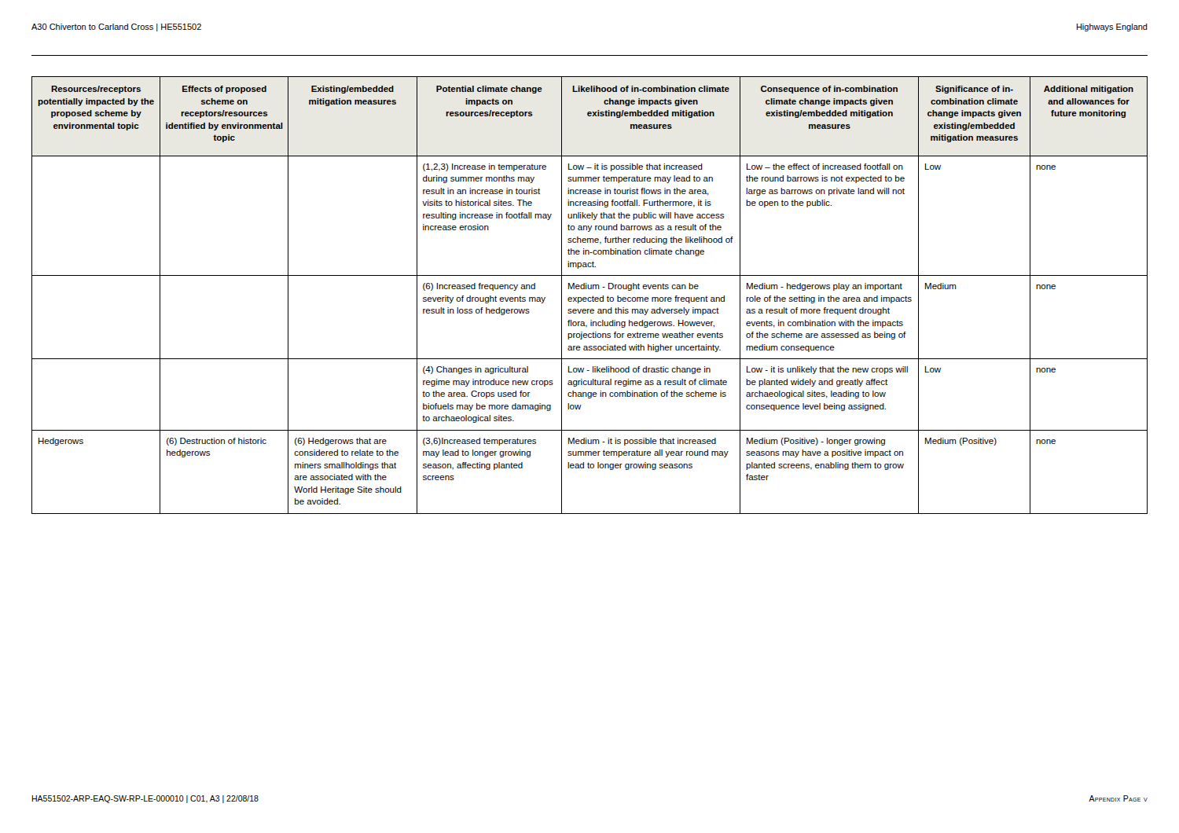A30 Chiverton to Carland Cross | HE551502
Highways England
| Resources/receptors potentially impacted by the proposed scheme by environmental topic | Effects of proposed scheme on receptors/resources identified by environmental topic | Existing/embedded mitigation measures | Potential climate change impacts on resources/receptors | Likelihood of in-combination climate change impacts given existing/embedded mitigation measures | Consequence of in-combination climate change impacts given existing/embedded mitigation measures | Significance of in-combination climate change impacts given existing/embedded mitigation measures | Additional mitigation and allowances for future monitoring |
| --- | --- | --- | --- | --- | --- | --- | --- |
| | | | (1,2,3) Increase in temperature during summer months may result in an increase in tourist visits to historical sites. The resulting increase in footfall may increase erosion | Low – it is possible that increased summer temperature may lead to an increase in tourist flows in the area, increasing footfall. Furthermore, it is unlikely that the public will have access to any round barrows as a result of the scheme, further reducing the likelihood of the in-combination climate change impact. | Low – the effect of increased footfall on the round barrows is not expected to be large as barrows on private land will not be open to the public. | Low | none |
| | | | (6) Increased frequency and severity of drought events may result in loss of hedgerows | Medium - Drought events can be expected to become more frequent and severe and this may adversely impact flora, including hedgerows. However, projections for extreme weather events are associated with higher uncertainty. | Medium - hedgerows play an important role of the setting in the area and impacts as a result of more frequent drought events, in combination with the impacts of the scheme are assessed as being of medium consequence | Medium | none |
| | | | (4) Changes in agricultural regime may introduce new crops to the area. Crops used for biofuels may be more damaging to archaeological sites. | Low - likelihood of drastic change in agricultural regime as a result of climate change in combination of the scheme is low | Low - it is unlikely that the new crops will be planted widely and greatly affect archaeological sites, leading to low consequence level being assigned. | Low | none |
| Hedgerows | (6) Destruction of historic hedgerows | (6) Hedgerows that are considered to relate to the miners smallholdings that are associated with the World Heritage Site should be avoided. | (3,6)Increased temperatures may lead to longer growing season, affecting planted screens | Medium - it is possible that increased summer temperature all year round may lead to longer growing seasons | Medium (Positive) - longer growing seasons may have a positive impact on planted screens, enabling them to grow faster | Medium (Positive) | none |
HA551502-ARP-EAQ-SW-RP-LE-000010 | C01, A3 | 22/08/18
Appendix Page v